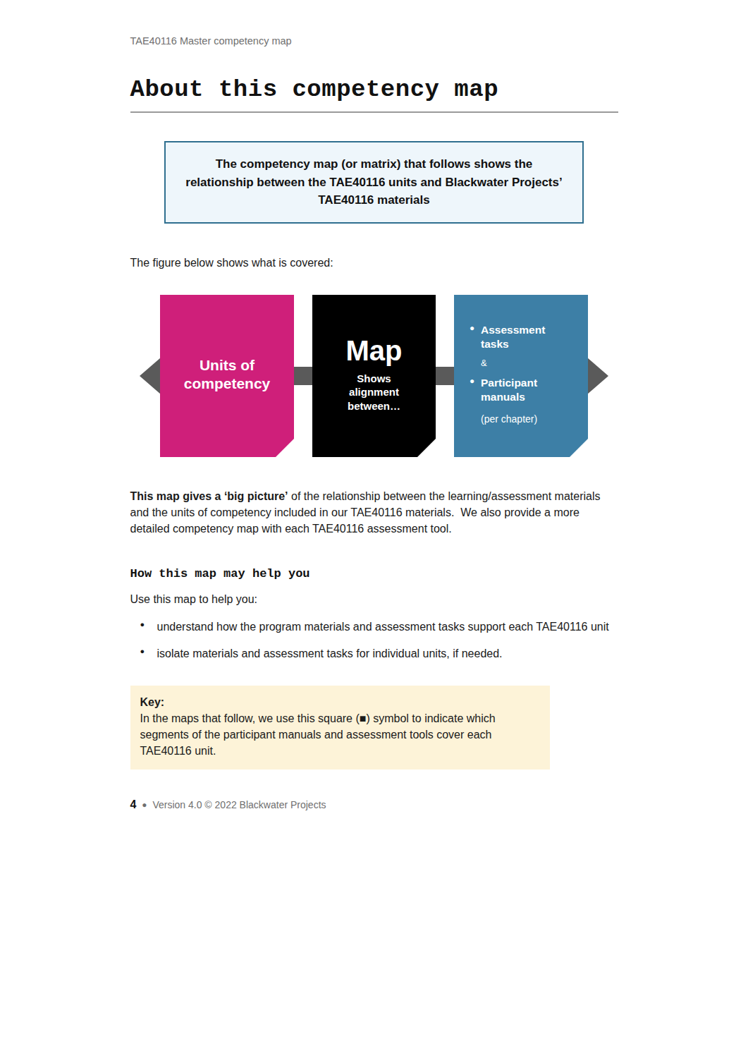TAE40116 Master competency map
About this competency map
The competency map (or matrix) that follows shows the relationship between the TAE40116 units and Blackwater Projects’ TAE40116 materials
The figure below shows what is covered:
Units of
competency
Map
Shows
alignment
between…
Assessment tasks
&
Participant manuals
(per chapter)
This map gives a ‘big picture’ of the relationship between the learning/assessment materials and the units of competency included in our TAE40116 materials. We also provide a more detailed competency map with each TAE40116 assessment tool.
How this map may help you
Use this map to help you:
understand how the program materials and assessment tasks support each TAE40116 unit
isolate materials and assessment tasks for individual units, if needed.
Key:
In the maps that follow, we use this square (■) symbol to indicate which segments of the participant manuals and assessment tools cover each TAE40116 unit.
4 ● Version 4.0 © 2022 Blackwater Projects